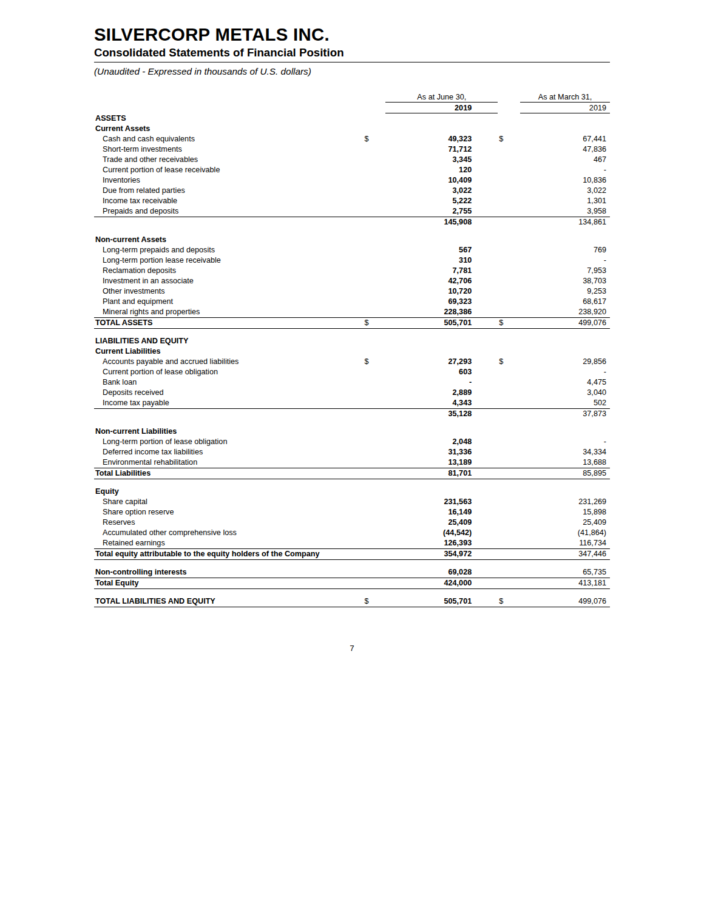SILVERCORP METALS INC.
Consolidated Statements of Financial Position
(Unaudited - Expressed in thousands of U.S. dollars)
| | | As at June 30, | | As at March 31, |
| | | 2019 | | | 2019 |
| ASSETS | | | | | |
| Current Assets | | | | | |
| Cash and cash equivalents | $ | 49,323 | | $ | 67,441 |
| Short-term investments | | 71,712 | | | 47,836 |
| Trade and other receivables | | 3,345 | | | 467 |
| Current portion of lease receivable | | 120 | | | - |
| Inventories | | 10,409 | | | 10,836 |
| Due from related parties | | 3,022 | | | 3,022 |
| Income tax receivable | | 5,222 | | | 1,301 |
| Prepaids and deposits | | 2,755 | | | 3,958 |
| | | 145,908 | | | 134,861 |
| Non-current Assets | | | | | |
| Long-term prepaids and deposits | | 567 | | | 769 |
| Long-term portion lease receivable | | 310 | | | - |
| Reclamation deposits | | 7,781 | | | 7,953 |
| Investment in an associate | | 42,706 | | | 38,703 |
| Other investments | | 10,720 | | | 9,253 |
| Plant and equipment | | 69,323 | | | 68,617 |
| Mineral rights and properties | | 228,386 | | | 238,920 |
| TOTAL ASSETS | $ | 505,701 | | $ | 499,076 |
| LIABILITIES AND EQUITY | | | | | |
| Current Liabilities | | | | | |
| Accounts payable and accrued liabilities | $ | 27,293 | | $ | 29,856 |
| Current portion of lease obligation | | 603 | | | - |
| Bank loan | | - | | | 4,475 |
| Deposits received | | 2,889 | | | 3,040 |
| Income tax payable | | 4,343 | | | 502 |
| | | 35,128 | | | 37,873 |
| Non-current Liabilities | | | | | |
| Long-term portion of lease obligation | | 2,048 | | | - |
| Deferred income tax liabilities | | 31,336 | | | 34,334 |
| Environmental rehabilitation | | 13,189 | | | 13,688 |
| Total Liabilities | | 81,701 | | | 85,895 |
| Equity | | | | | |
| Share capital | | 231,563 | | | 231,269 |
| Share option reserve | | 16,149 | | | 15,898 |
| Reserves | | 25,409 | | | 25,409 |
| Accumulated other comprehensive loss | | (44,542) | | | (41,864) |
| Retained earnings | | 126,393 | | | 116,734 |
| Total equity attributable to the equity holders of the Company | | 354,972 | | | 347,446 |
| Non-controlling interests | | 69,028 | | | 65,735 |
| Total Equity | | 424,000 | | | 413,181 |
| TOTAL LIABILITIES AND EQUITY | $ | 505,701 | | $ | 499,076 |
7